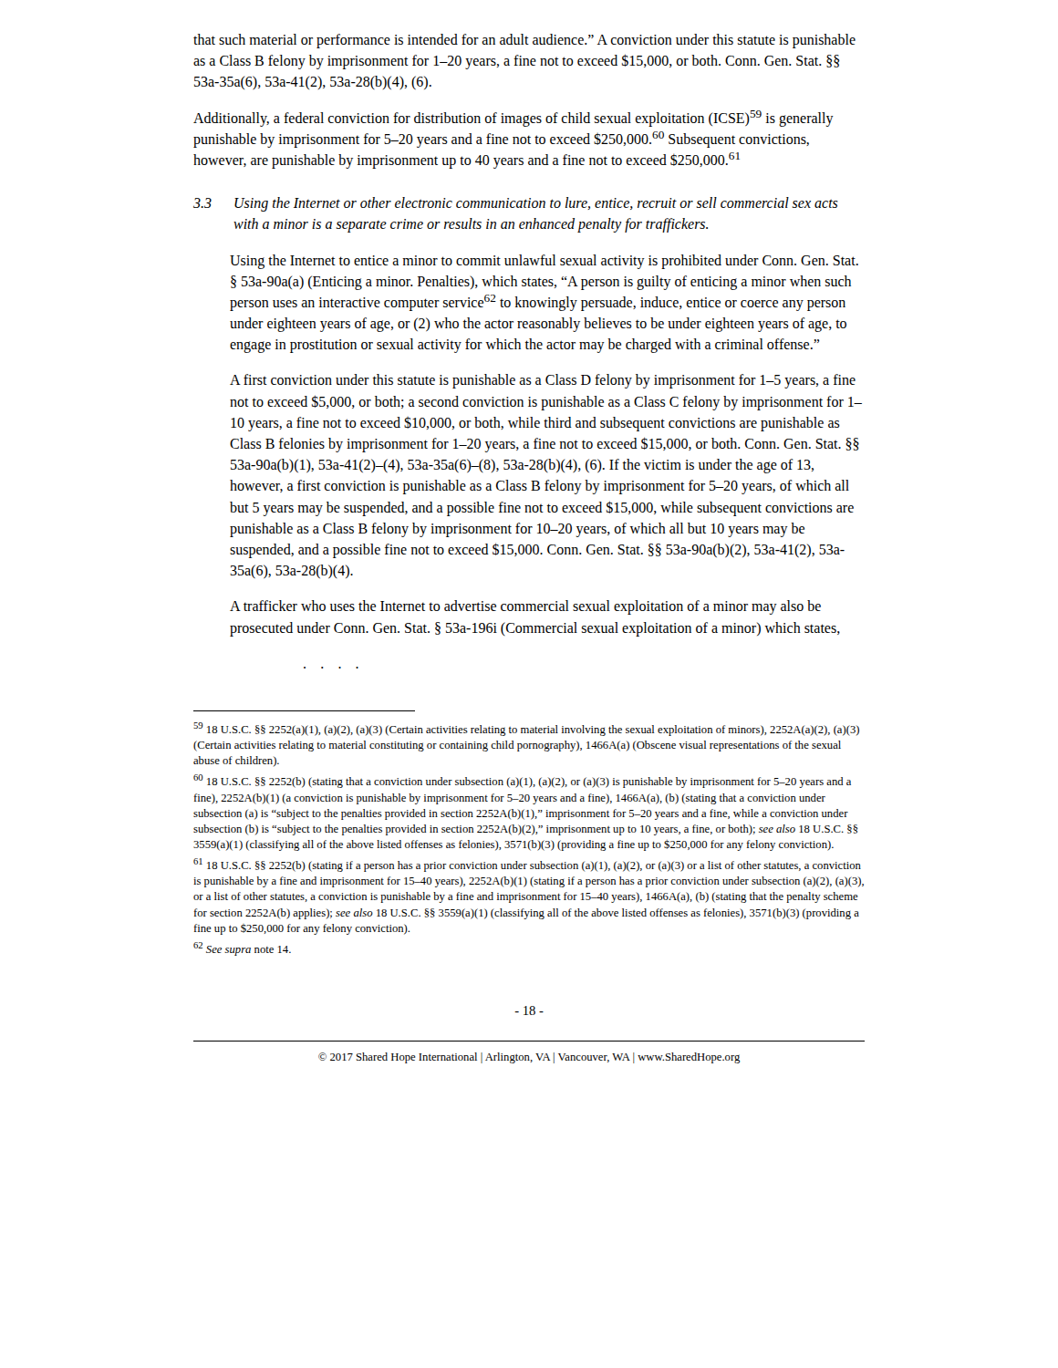that such material or performance is intended for an adult audience.” A conviction under this statute is punishable as a Class B felony by imprisonment for 1–20 years, a fine not to exceed $15,000, or both. Conn. Gen. Stat. §§ 53a-35a(6), 53a-41(2), 53a-28(b)(4), (6).
Additionally, a federal conviction for distribution of images of child sexual exploitation (ICSE)59 is generally punishable by imprisonment for 5–20 years and a fine not to exceed $250,000.60 Subsequent convictions, however, are punishable by imprisonment up to 40 years and a fine not to exceed $250,000.61
3.3
Using the Internet or other electronic communication to lure, entice, recruit or sell commercial sex acts with a minor is a separate crime or results in an enhanced penalty for traffickers.
Using the Internet to entice a minor to commit unlawful sexual activity is prohibited under Conn. Gen. Stat. § 53a-90a(a) (Enticing a minor. Penalties), which states, “A person is guilty of enticing a minor when such person uses an interactive computer service62 to knowingly persuade, induce, entice or coerce any person under eighteen years of age, or (2) who the actor reasonably believes to be under eighteen years of age, to engage in prostitution or sexual activity for which the actor may be charged with a criminal offense.”
A first conviction under this statute is punishable as a Class D felony by imprisonment for 1–5 years, a fine not to exceed $5,000, or both; a second conviction is punishable as a Class C felony by imprisonment for 1–10 years, a fine not to exceed $10,000, or both, while third and subsequent convictions are punishable as Class B felonies by imprisonment for 1–20 years, a fine not to exceed $15,000, or both. Conn. Gen. Stat. §§ 53a-90a(b)(1), 53a-41(2)–(4), 53a-35a(6)–(8), 53a-28(b)(4), (6). If the victim is under the age of 13, however, a first conviction is punishable as a Class B felony by imprisonment for 5–20 years, of which all but 5 years may be suspended, and a possible fine not to exceed $15,000, while subsequent convictions are punishable as a Class B felony by imprisonment for 10–20 years, of which all but 10 years may be suspended, and a possible fine not to exceed $15,000. Conn. Gen. Stat. §§ 53a-90a(b)(2), 53a-41(2), 53a-35a(6), 53a-28(b)(4).
A trafficker who uses the Internet to advertise commercial sexual exploitation of a minor may also be prosecuted under Conn. Gen. Stat. § 53a-196i (Commercial sexual exploitation of a minor) which states,
. . . .
59 18 U.S.C. §§ 2252(a)(1), (a)(2), (a)(3) (Certain activities relating to material involving the sexual exploitation of minors), 2252A(a)(2), (a)(3) (Certain activities relating to material constituting or containing child pornography), 1466A(a) (Obscene visual representations of the sexual abuse of children).
60 18 U.S.C. §§ 2252(b) (stating that a conviction under subsection (a)(1), (a)(2), or (a)(3) is punishable by imprisonment for 5–20 years and a fine), 2252A(b)(1) (a conviction is punishable by imprisonment for 5–20 years and a fine), 1466A(a), (b) (stating that a conviction under subsection (a) is “subject to the penalties provided in section 2252A(b)(1),” imprisonment for 5–20 years and a fine, while a conviction under subsection (b) is “subject to the penalties provided in section 2252A(b)(2),” imprisonment up to 10 years, a fine, or both); see also 18 U.S.C. §§ 3559(a)(1) (classifying all of the above listed offenses as felonies), 3571(b)(3) (providing a fine up to $250,000 for any felony conviction).
61 18 U.S.C. §§ 2252(b) (stating if a person has a prior conviction under subsection (a)(1), (a)(2), or (a)(3) or a list of other statutes, a conviction is punishable by a fine and imprisonment for 15–40 years), 2252A(b)(1) (stating if a person has a prior conviction under subsection (a)(2), (a)(3), or a list of other statutes, a conviction is punishable by a fine and imprisonment for 15–40 years), 1466A(a), (b) (stating that the penalty scheme for section 2252A(b) applies); see also 18 U.S.C. §§ 3559(a)(1) (classifying all of the above listed offenses as felonies), 3571(b)(3) (providing a fine up to $250,000 for any felony conviction).
62 See supra note 14.
- 18 -
© 2017 Shared Hope International | Arlington, VA | Vancouver, WA | www.SharedHope.org